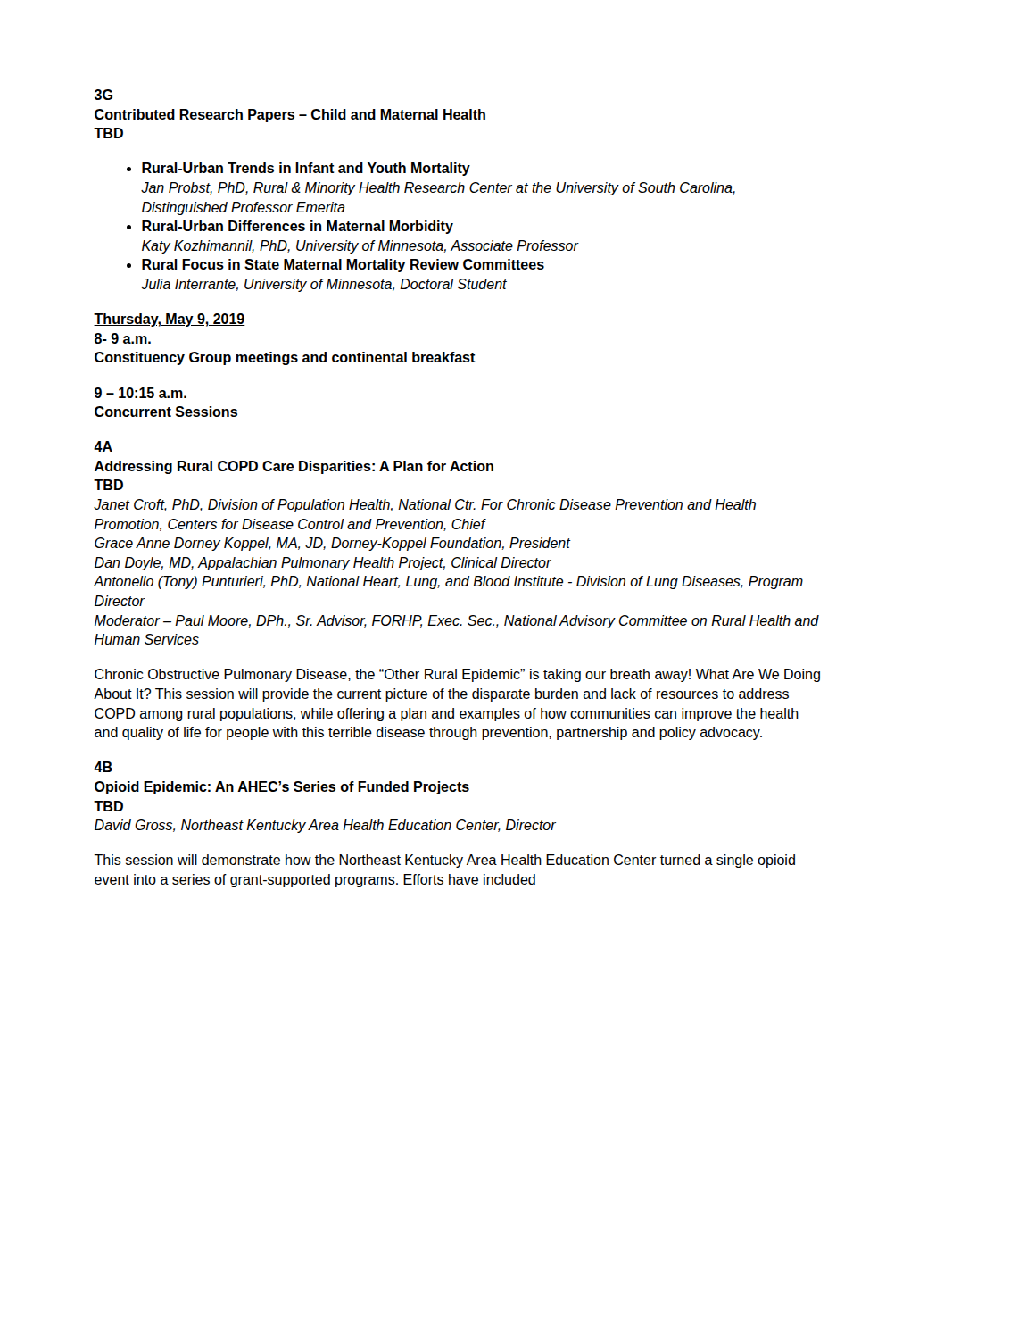3G
Contributed Research Papers – Child and Maternal Health
TBD
Rural-Urban Trends in Infant and Youth Mortality Jan Probst, PhD, Rural & Minority Health Research Center at the University of South Carolina, Distinguished Professor Emerita
Rural-Urban Differences in Maternal Morbidity Katy Kozhimannil, PhD, University of Minnesota, Associate Professor
Rural Focus in State Maternal Mortality Review Committees Julia Interrante, University of Minnesota, Doctoral Student
Thursday, May 9, 2019
8- 9 a.m.
Constituency Group meetings and continental breakfast
9 – 10:15 a.m.
Concurrent Sessions
4A
Addressing Rural COPD Care Disparities: A Plan for Action
TBD
Janet Croft, PhD, Division of Population Health, National Ctr. For Chronic Disease Prevention and Health Promotion, Centers for Disease Control and Prevention, Chief
Grace Anne Dorney Koppel, MA, JD, Dorney-Koppel Foundation, President
Dan Doyle, MD, Appalachian Pulmonary Health Project, Clinical Director
Antonello (Tony) Punturieri, PhD, National Heart, Lung, and Blood Institute - Division of Lung Diseases, Program Director
Moderator – Paul Moore, DPh., Sr. Advisor, FORHP, Exec. Sec., National Advisory Committee on Rural Health and Human Services
Chronic Obstructive Pulmonary Disease, the “Other Rural Epidemic” is taking our breath away! What Are We Doing About It? This session will provide the current picture of the disparate burden and lack of resources to address COPD among rural populations, while offering a plan and examples of how communities can improve the health and quality of life for people with this terrible disease through prevention, partnership and policy advocacy.
4B
Opioid Epidemic: An AHEC’s Series of Funded Projects
TBD
David Gross, Northeast Kentucky Area Health Education Center, Director
This session will demonstrate how the Northeast Kentucky Area Health Education Center turned a single opioid event into a series of grant-supported programs. Efforts have included